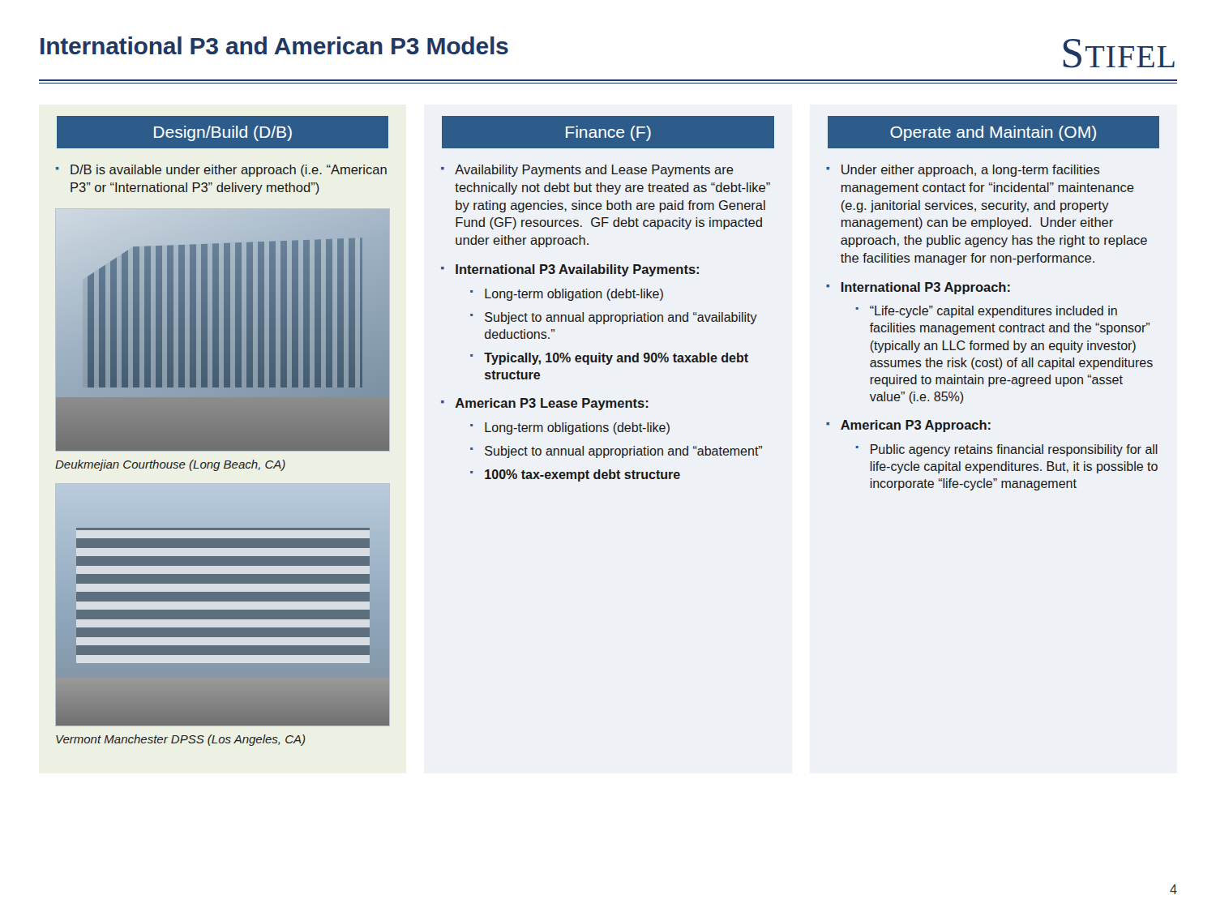International P3 and American P3 Models
STIFEL
Design/Build (D/B)
D/B is available under either approach (i.e. “American P3” or “International P3” delivery method”)
Deukmejian Courthouse (Long Beach, CA)
Vermont Manchester DPSS (Los Angeles, CA)
Finance (F)
Availability Payments and Lease Payments are technically not debt but they are treated as “debt-like” by rating agencies, since both are paid from General Fund (GF) resources. GF debt capacity is impacted under either approach.
International P3 Availability Payments:
Long-term obligation (debt-like)
Subject to annual appropriation and “availability deductions.”
Typically, 10% equity and 90% taxable debt structure
American P3 Lease Payments:
Long-term obligations (debt-like)
Subject to annual appropriation and “abatement”
100% tax-exempt debt structure
Operate and Maintain (OM)
Under either approach, a long-term facilities management contact for “incidental” maintenance (e.g. janitorial services, security, and property management) can be employed. Under either approach, the public agency has the right to replace the facilities manager for non-performance.
International P3 Approach:
“Life-cycle” capital expenditures included in facilities management contract and the “sponsor” (typically an LLC formed by an equity investor) assumes the risk (cost) of all capital expenditures required to maintain pre-agreed upon “asset value” (i.e. 85%)
American P3 Approach:
Public agency retains financial responsibility for all life-cycle capital expenditures. But, it is possible to incorporate “life-cycle” management
4